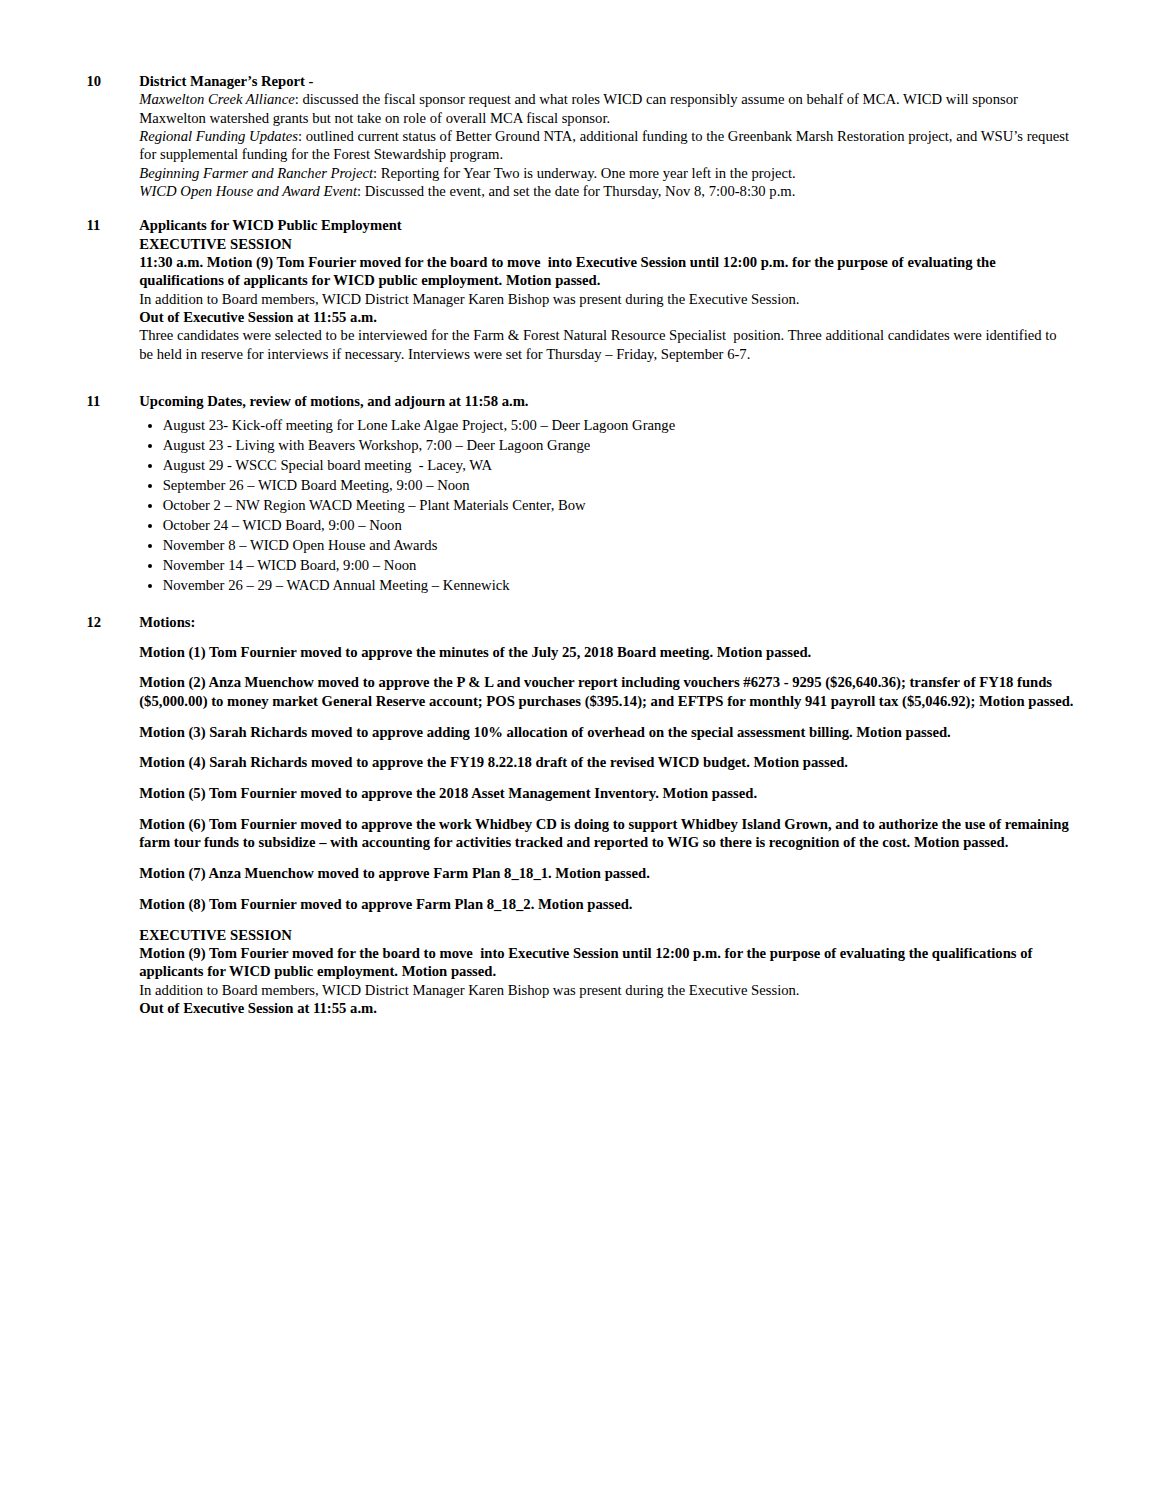10
District Manager’s Report -
Maxwelton Creek Alliance: discussed the fiscal sponsor request and what roles WICD can responsibly assume on behalf of MCA. WICD will sponsor Maxwelton watershed grants but not take on role of overall MCA fiscal sponsor.
Regional Funding Updates: outlined current status of Better Ground NTA, additional funding to the Greenbank Marsh Restoration project, and WSU’s request for supplemental funding for the Forest Stewardship program.
Beginning Farmer and Rancher Project: Reporting for Year Two is underway. One more year left in the project.
WICD Open House and Award Event: Discussed the event, and set the date for Thursday, Nov 8, 7:00-8:30 p.m.
11
Applicants for WICD Public Employment
EXECUTIVE SESSION
11:30 a.m. Motion (9) Tom Fourier moved for the board to move into Executive Session until 12:00 p.m. for the purpose of evaluating the qualifications of applicants for WICD public employment. Motion passed.
In addition to Board members, WICD District Manager Karen Bishop was present during the Executive Session.
Out of Executive Session at 11:55 a.m.
Three candidates were selected to be interviewed for the Farm & Forest Natural Resource Specialist position. Three additional candidates were identified to be held in reserve for interviews if necessary. Interviews were set for Thursday – Friday, September 6-7.
11
Upcoming Dates, review of motions, and adjourn at 11:58 a.m.
August 23- Kick-off meeting for Lone Lake Algae Project, 5:00 – Deer Lagoon Grange
August 23 - Living with Beavers Workshop, 7:00 – Deer Lagoon Grange
August 29 - WSCC Special board meeting - Lacey, WA
September 26 – WICD Board Meeting, 9:00 – Noon
October 2 – NW Region WACD Meeting – Plant Materials Center, Bow
October 24 – WICD Board, 9:00 – Noon
November 8 – WICD Open House and Awards
November 14 – WICD Board, 9:00 – Noon
November 26 – 29 – WACD Annual Meeting – Kennewick
12
Motions:
Motion (1) Tom Fournier moved to approve the minutes of the July 25, 2018 Board meeting. Motion passed.
Motion (2) Anza Muenchow moved to approve the P & L and voucher report including vouchers #6273 - 9295 ($26,640.36); transfer of FY18 funds ($5,000.00) to money market General Reserve account; POS purchases ($395.14); and EFTPS for monthly 941 payroll tax ($5,046.92); Motion passed.
Motion (3) Sarah Richards moved to approve adding 10% allocation of overhead on the special assessment billing. Motion passed.
Motion (4) Sarah Richards moved to approve the FY19 8.22.18 draft of the revised WICD budget. Motion passed.
Motion (5) Tom Fournier moved to approve the 2018 Asset Management Inventory. Motion passed.
Motion (6) Tom Fournier moved to approve the work Whidbey CD is doing to support Whidbey Island Grown, and to authorize the use of remaining farm tour funds to subsidize – with accounting for activities tracked and reported to WIG so there is recognition of the cost. Motion passed.
Motion (7) Anza Muenchow moved to approve Farm Plan 8_18_1. Motion passed.
Motion (8) Tom Fournier moved to approve Farm Plan 8_18_2. Motion passed.
EXECUTIVE SESSION
Motion (9) Tom Fourier moved for the board to move into Executive Session until 12:00 p.m. for the purpose of evaluating the qualifications of applicants for WICD public employment. Motion passed.
In addition to Board members, WICD District Manager Karen Bishop was present during the Executive Session.
Out of Executive Session at 11:55 a.m.